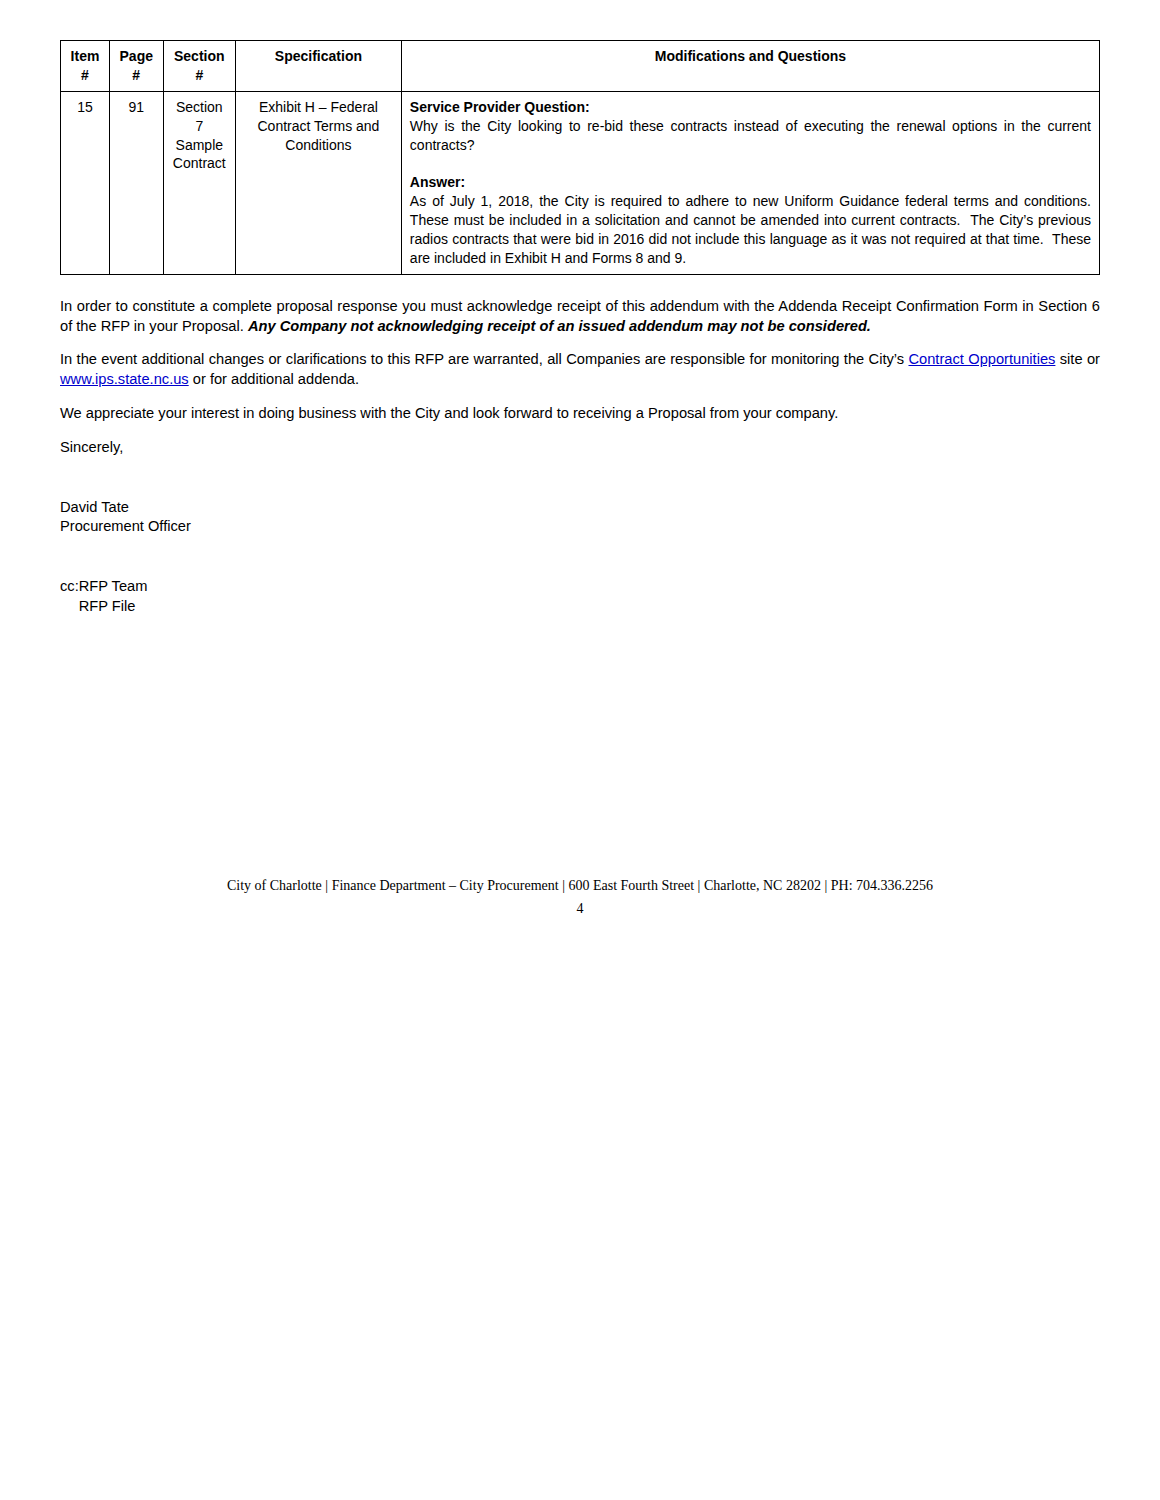| Item # | Page # | Section # | Specification | Modifications and Questions |
| --- | --- | --- | --- | --- |
| 15 | 91 | Section 7 Sample Contract | Exhibit H – Federal Contract Terms and Conditions | Service Provider Question: Why is the City looking to re-bid these contracts instead of executing the renewal options in the current contracts? Answer: As of July 1, 2018, the City is required to adhere to new Uniform Guidance federal terms and conditions. These must be included in a solicitation and cannot be amended into current contracts. The City’s previous radios contracts that were bid in 2016 did not include this language as it was not required at that time. These are included in Exhibit H and Forms 8 and 9. |
In order to constitute a complete proposal response you must acknowledge receipt of this addendum with the Addenda Receipt Confirmation Form in Section 6 of the RFP in your Proposal. Any Company not acknowledging receipt of an issued addendum may not be considered.
In the event additional changes or clarifications to this RFP are warranted, all Companies are responsible for monitoring the City’s Contract Opportunities site or www.ips.state.nc.us or for additional addenda.
We appreciate your interest in doing business with the City and look forward to receiving a Proposal from your company.
Sincerely,
David Tate
Procurement Officer
| cc: | RFP Team RFP File |
City of Charlotte | Finance Department – City Procurement | 600 East Fourth Street | Charlotte, NC 28202 | PH: 704.336.2256
4